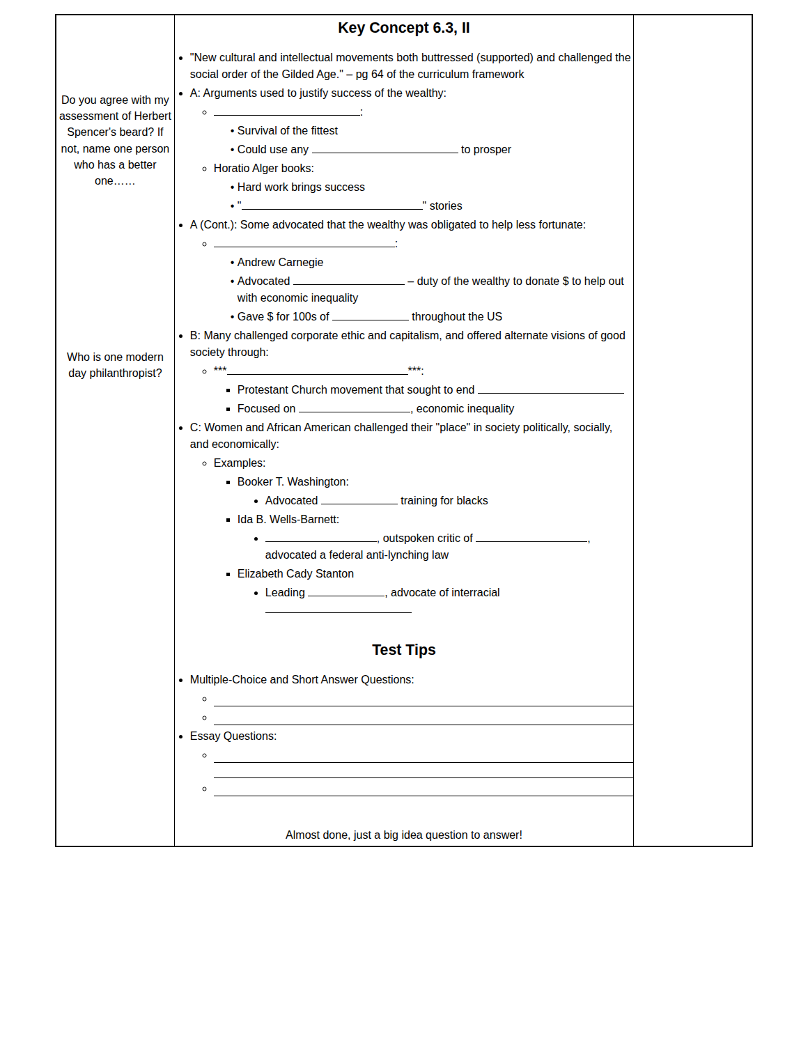| Do you agree with my assessment of Herbert Spencer's beard? If not, name one person who has a better one…… Who is one modern day philanthropist? | Key Concept 6.3, II "New cultural and intellectual movements both buttressed (supported) and challenged the social order of the Gilded Age." – pg 64 of the curriculum framework A: Arguments used to justify success of the wealthy: : Survival of the fittest Could use any to prosper Horatio Alger books: Hard work brings success " " stories A (Cont.): Some advocated that the wealthy was obligated to help less fortunate: : Andrew Carnegie Advocated – duty of the wealthy to donate $ to help out with economic inequality Gave $ for 100s of throughout the US B: Many challenged corporate ethic and capitalism, and offered alternate visions of good society through: *** *** : Protestant Church movement that sought to end Focused on , economic inequality C: Women and African American challenged their "place" in society politically, socially, and economically: Examples: Booker T. Washington: Advocated training for blacks Ida B. Wells-Barnett: , outspoken critic of , advocated a federal anti-lynching law Elizabeth Cady Stanton Leading , advocate of interracial Test Tips Multiple-Choice and Short Answer Questions: Essay Questions: Almost done, just a big idea question to answer! | |